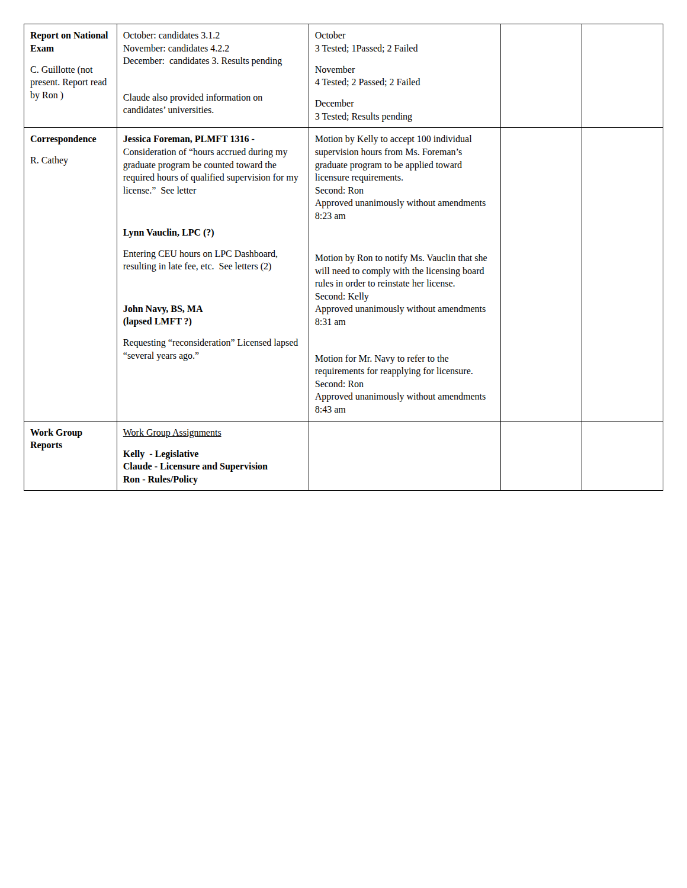| Report on National Exam C. Guillotte (not present. Report read by Ron ) | October: candidates 3.1.2 November: candidates 4.2.2 December: candidates 3. Results pending Claude also provided information on candidates’ universities. | October 3 Tested; 1Passed; 2 Failed November 4 Tested; 2 Passed; 2 Failed December 3 Tested; Results pending | | |
| Correspondence R. Cathey | Jessica Foreman, PLMFT 1316 - Consideration of “hours accrued during my graduate program be counted toward the required hours of qualified supervision for my license.” See letter Lynn Vauclin, LPC (?) Entering CEU hours on LPC Dashboard, resulting in late fee, etc. See letters (2) John Navy, BS, MA (lapsed LMFT ?) Requesting “reconsideration” Licensed lapsed “several years ago.” | Motion by Kelly to accept 100 individual supervision hours from Ms. Foreman’s graduate program to be applied toward licensure requirements. Second: Ron Approved unanimously without amendments 8:23 am Motion by Ron to notify Ms. Vauclin that she will need to comply with the licensing board rules in order to reinstate her license. Second: Kelly Approved unanimously without amendments 8:31 am Motion for Mr. Navy to refer to the requirements for reapplying for licensure. Second: Ron Approved unanimously without amendments 8:43 am | | |
| Work Group Reports | Work Group Assignments Kelly - Legislative Claude - Licensure and Supervision Ron - Rules/Policy | | | |